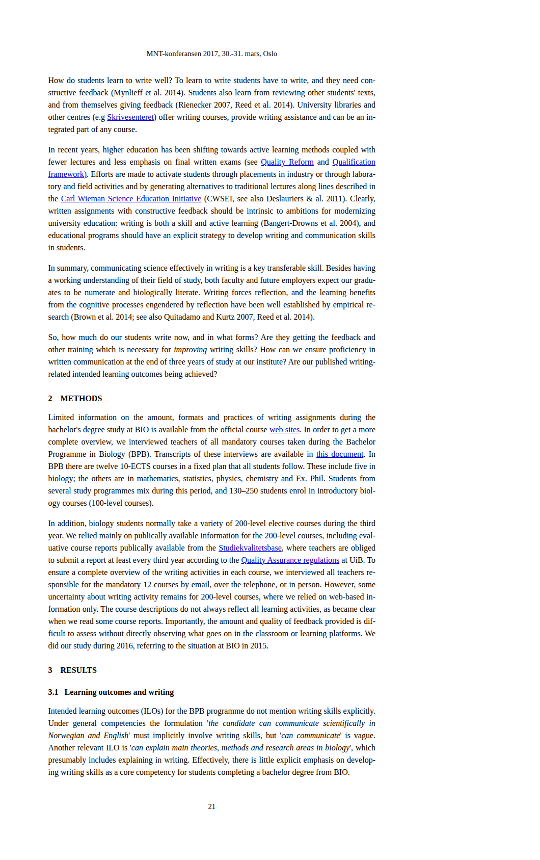MNT-konferansen 2017, 30.-31. mars, Oslo
How do students learn to write well? To learn to write students have to write, and they need constructive feedback (Mynlieff et al. 2014). Students also learn from reviewing other students' texts, and from themselves giving feedback (Rienecker 2007, Reed et al. 2014). University libraries and other centres (e.g Skrivesenteret) offer writing courses, provide writing assistance and can be an integrated part of any course.
In recent years, higher education has been shifting towards active learning methods coupled with fewer lectures and less emphasis on final written exams (see Quality Reform and Qualification framework). Efforts are made to activate students through placements in industry or through laboratory and field activities and by generating alternatives to traditional lectures along lines described in the Carl Wieman Science Education Initiative (CWSEI, see also Deslauriers & al. 2011). Clearly, written assignments with constructive feedback should be intrinsic to ambitions for modernizing university education: writing is both a skill and active learning (Bangert-Drowns et al. 2004), and educational programs should have an explicit strategy to develop writing and communication skills in students.
In summary, communicating science effectively in writing is a key transferable skill. Besides having a working understanding of their field of study, both faculty and future employers expect our graduates to be numerate and biologically literate. Writing forces reflection, and the learning benefits from the cognitive processes engendered by reflection have been well established by empirical research (Brown et al. 2014; see also Quitadamo and Kurtz 2007, Reed et al. 2014).
So, how much do our students write now, and in what forms? Are they getting the feedback and other training which is necessary for improving writing skills? How can we ensure proficiency in written communication at the end of three years of study at our institute? Are our published writing-related intended learning outcomes being achieved?
2 METHODS
Limited information on the amount, formats and practices of writing assignments during the bachelor's degree study at BIO is available from the official course web sites. In order to get a more complete overview, we interviewed teachers of all mandatory courses taken during the Bachelor Programme in Biology (BPB). Transcripts of these interviews are available in this document. In BPB there are twelve 10-ECTS courses in a fixed plan that all students follow. These include five in biology; the others are in mathematics, statistics, physics, chemistry and Ex. Phil. Students from several study programmes mix during this period, and 130–250 students enrol in introductory biology courses (100-level courses).
In addition, biology students normally take a variety of 200-level elective courses during the third year. We relied mainly on publically available information for the 200-level courses, including evaluative course reports publically available from the Studiekvalitetsbase, where teachers are obliged to submit a report at least every third year according to the Quality Assurance regulations at UiB. To ensure a complete overview of the writing activities in each course, we interviewed all teachers responsible for the mandatory 12 courses by email, over the telephone, or in person. However, some uncertainty about writing activity remains for 200-level courses, where we relied on web-based information only. The course descriptions do not always reflect all learning activities, as became clear when we read some course reports. Importantly, the amount and quality of feedback provided is difficult to assess without directly observing what goes on in the classroom or learning platforms. We did our study during 2016, referring to the situation at BIO in 2015.
3 RESULTS
3.1 Learning outcomes and writing
Intended learning outcomes (ILOs) for the BPB programme do not mention writing skills explicitly. Under general competencies the formulation 'the candidate can communicate scientifically in Norwegian and English' must implicitly involve writing skills, but 'can communicate' is vague. Another relevant ILO is 'can explain main theories, methods and research areas in biology', which presumably includes explaining in writing. Effectively, there is little explicit emphasis on developing writing skills as a core competency for students completing a bachelor degree from BIO.
21